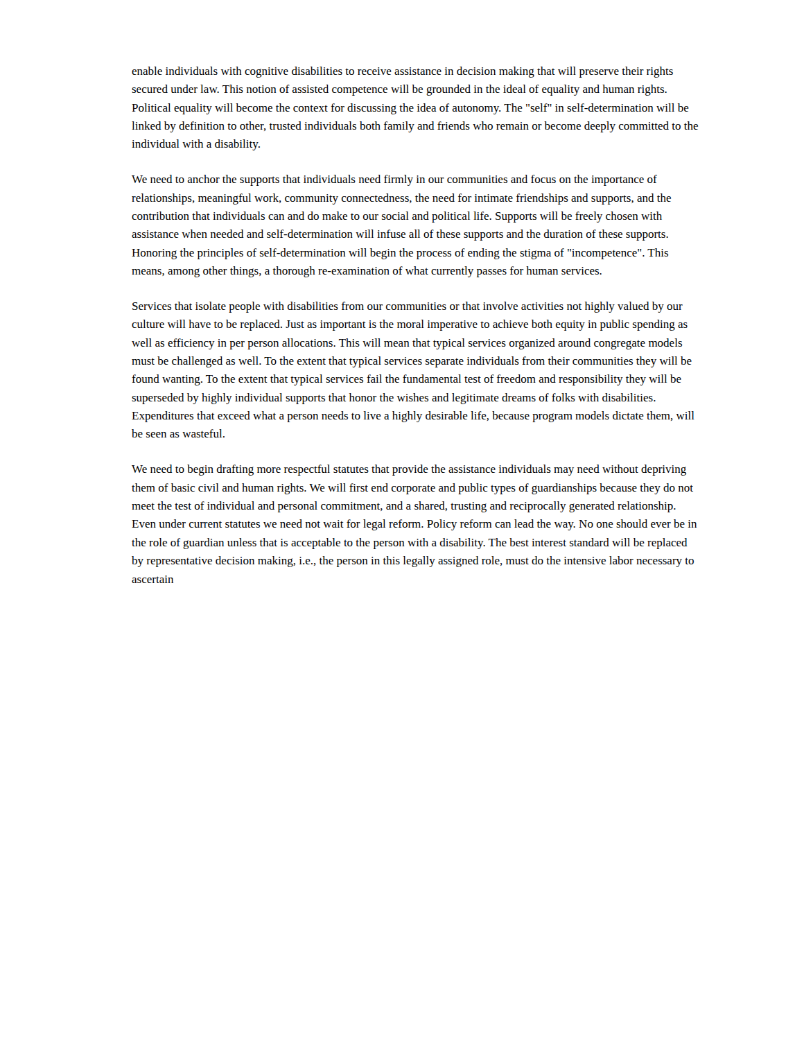enable individuals with cognitive disabilities to receive assistance in decision making that will preserve their rights secured under law. This notion of assisted competence will be grounded in the ideal of equality and human rights. Political equality will become the context for discussing the idea of autonomy. The "self" in self-determination will be linked by definition to other, trusted individuals both family and friends who remain or become deeply committed to the individual with a disability.
We need to anchor the supports that individuals need firmly in our communities and focus on the importance of relationships, meaningful work, community connectedness, the need for intimate friendships and supports, and the contribution that individuals can and do make to our social and political life. Supports will be freely chosen with assistance when needed and self-determination will infuse all of these supports and the duration of these supports. Honoring the principles of self-determination will begin the process of ending the stigma of "incompetence". This means, among other things, a thorough re-examination of what currently passes for human services.
Services that isolate people with disabilities from our communities or that involve activities not highly valued by our culture will have to be replaced. Just as important is the moral imperative to achieve both equity in public spending as well as efficiency in per person allocations. This will mean that typical services organized around congregate models must be challenged as well. To the extent that typical services separate individuals from their communities they will be found wanting. To the extent that typical services fail the fundamental test of freedom and responsibility they will be superseded by highly individual supports that honor the wishes and legitimate dreams of folks with disabilities. Expenditures that exceed what a person needs to live a highly desirable life, because program models dictate them, will be seen as wasteful.
We need to begin drafting more respectful statutes that provide the assistance individuals may need without depriving them of basic civil and human rights. We will first end corporate and public types of guardianships because they do not meet the test of individual and personal commitment, and a shared, trusting and reciprocally generated relationship. Even under current statutes we need not wait for legal reform. Policy reform can lead the way. No one should ever be in the role of guardian unless that is acceptable to the person with a disability. The best interest standard will be replaced by representative decision making, i.e., the person in this legally assigned role, must do the intensive labor necessary to ascertain